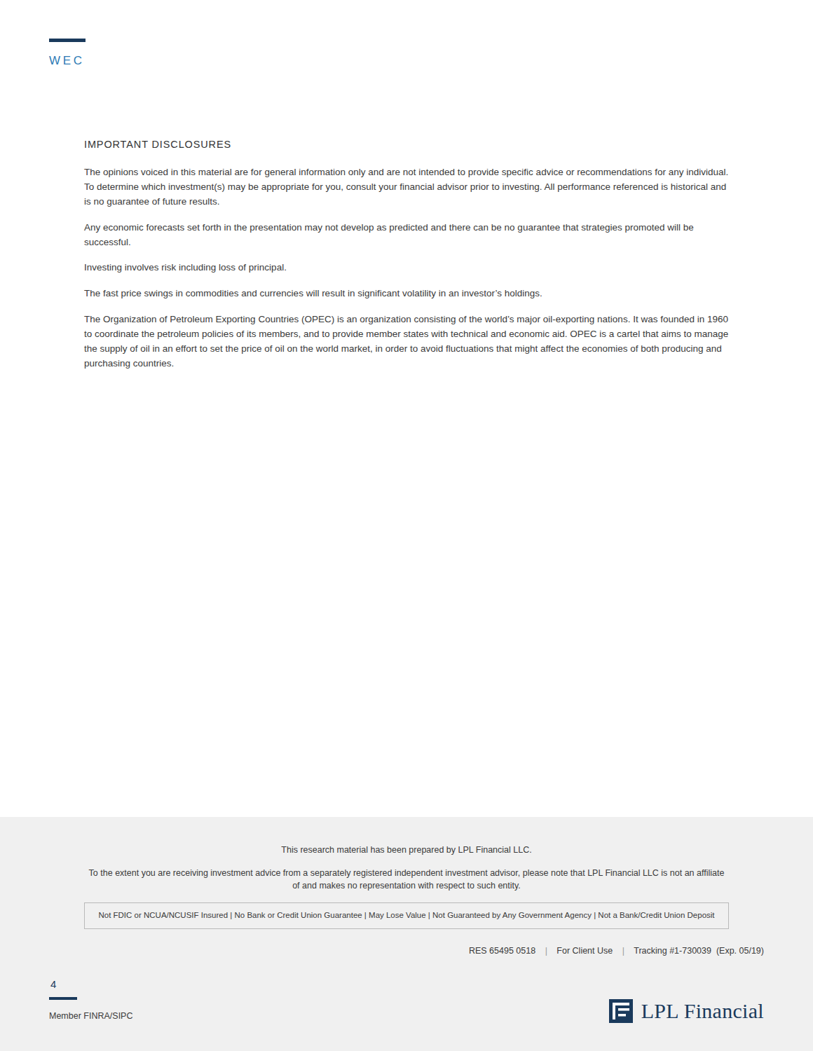WEC
Important Disclosures
The opinions voiced in this material are for general information only and are not intended to provide specific advice or recommendations for any individual. To determine which investment(s) may be appropriate for you, consult your financial advisor prior to investing. All performance referenced is historical and is no guarantee of future results.
Any economic forecasts set forth in the presentation may not develop as predicted and there can be no guarantee that strategies promoted will be successful.
Investing involves risk including loss of principal.
The fast price swings in commodities and currencies will result in significant volatility in an investor’s holdings.
The Organization of Petroleum Exporting Countries (OPEC) is an organization consisting of the world’s major oil-exporting nations. It was founded in 1960 to coordinate the petroleum policies of its members, and to provide member states with technical and economic aid. OPEC is a cartel that aims to manage the supply of oil in an effort to set the price of oil on the world market, in order to avoid fluctuations that might affect the economies of both producing and purchasing countries.
This research material has been prepared by LPL Financial LLC.
To the extent you are receiving investment advice from a separately registered independent investment advisor, please note that LPL Financial LLC is not an affiliate of and makes no representation with respect to such entity.
Not FDIC or NCUA/NCUSIF Insured | No Bank or Credit Union Guarantee | May Lose Value | Not Guaranteed by Any Government Agency | Not a Bank/Credit Union Deposit
RES 65495 0518 | For Client Use | Tracking #1-730039 (Exp. 05/19)
4
Member FINRA/SIPC
LPL Financial